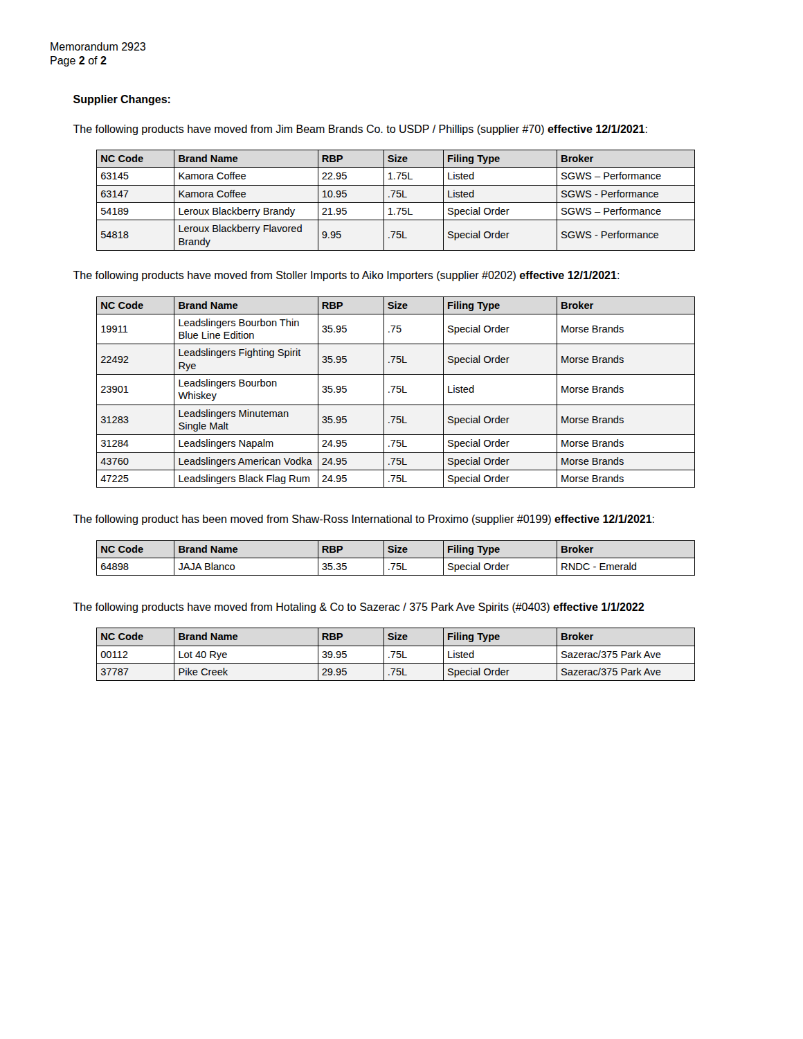Memorandum 2923
Page 2 of 2
Supplier Changes:
The following products have moved from Jim Beam Brands Co. to USDP / Phillips (supplier #70) effective 12/1/2021:
| NC Code | Brand Name | RBP | Size | Filing Type | Broker |
| --- | --- | --- | --- | --- | --- |
| 63145 | Kamora Coffee | 22.95 | 1.75L | Listed | SGWS – Performance |
| 63147 | Kamora Coffee | 10.95 | .75L | Listed | SGWS - Performance |
| 54189 | Leroux Blackberry Brandy | 21.95 | 1.75L | Special Order | SGWS – Performance |
| 54818 | Leroux Blackberry Flavored Brandy | 9.95 | .75L | Special Order | SGWS - Performance |
The following products have moved from Stoller Imports to Aiko Importers (supplier #0202) effective 12/1/2021:
| NC Code | Brand Name | RBP | Size | Filing Type | Broker |
| --- | --- | --- | --- | --- | --- |
| 19911 | Leadslingers Bourbon Thin Blue Line Edition | 35.95 | .75 | Special Order | Morse Brands |
| 22492 | Leadslingers Fighting Spirit Rye | 35.95 | .75L | Special Order | Morse Brands |
| 23901 | Leadslingers Bourbon Whiskey | 35.95 | .75L | Listed | Morse Brands |
| 31283 | Leadslingers Minuteman Single Malt | 35.95 | .75L | Special Order | Morse Brands |
| 31284 | Leadslingers Napalm | 24.95 | .75L | Special Order | Morse Brands |
| 43760 | Leadslingers American Vodka | 24.95 | .75L | Special Order | Morse Brands |
| 47225 | Leadslingers Black Flag Rum | 24.95 | .75L | Special Order | Morse Brands |
The following product has been moved from Shaw-Ross International to Proximo (supplier #0199) effective 12/1/2021:
| NC Code | Brand Name | RBP | Size | Filing Type | Broker |
| --- | --- | --- | --- | --- | --- |
| 64898 | JAJA Blanco | 35.35 | .75L | Special Order | RNDC - Emerald |
The following products have moved from Hotaling & Co to Sazerac / 375 Park Ave Spirits (#0403) effective 1/1/2022
| NC Code | Brand Name | RBP | Size | Filing Type | Broker |
| --- | --- | --- | --- | --- | --- |
| 00112 | Lot 40 Rye | 39.95 | .75L | Listed | Sazerac/375 Park Ave |
| 37787 | Pike Creek | 29.95 | .75L | Special Order | Sazerac/375 Park Ave |